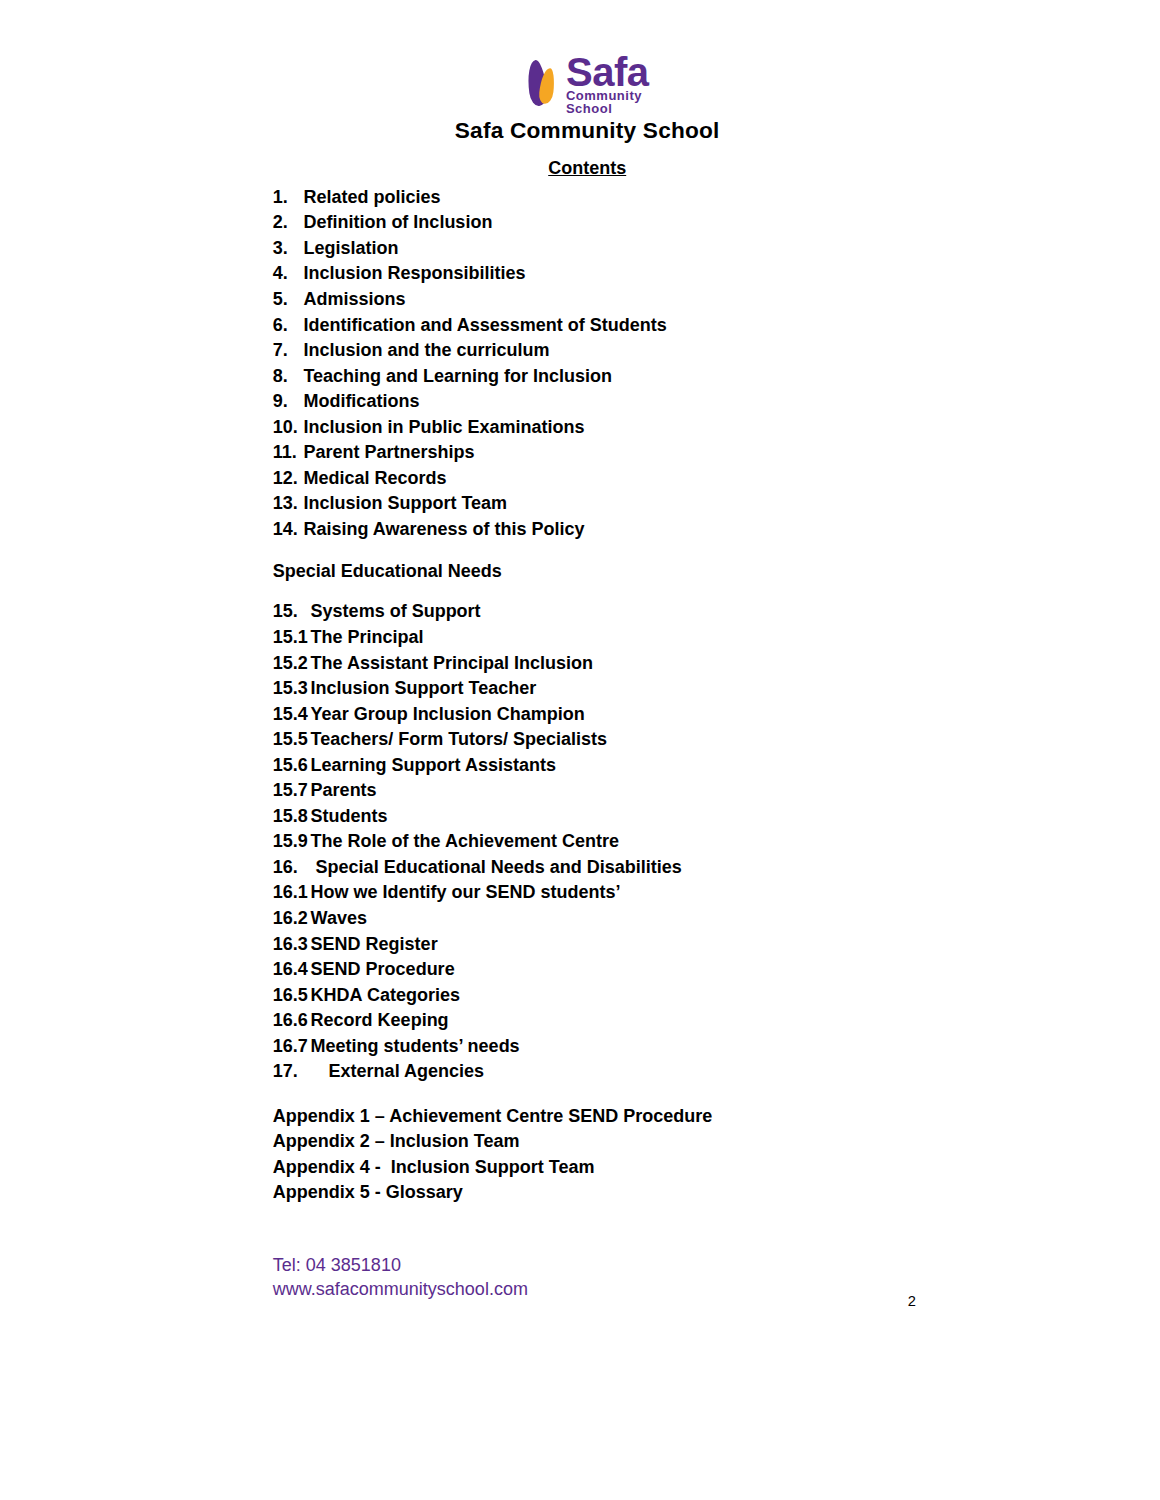Safa
Community
School
Safa Community School
Contents
Related policies
Definition of Inclusion
Legislation
Inclusion Responsibilities
Admissions
Identification and Assessment of Students
Inclusion and the curriculum
Teaching and Learning for Inclusion
Modifications
Inclusion in Public Examinations
Parent Partnerships
Medical Records
Inclusion Support Team
Raising Awareness of this Policy
Special Educational Needs
15. Systems of Support
15.1 The Principal
15.2 The Assistant Principal Inclusion
15.3 Inclusion Support Teacher
15.4 Year Group Inclusion Champion
15.5 Teachers/ Form Tutors/ Specialists
15.6 Learning Support Assistants
15.7 Parents
15.8 Students
15.9 The Role of the Achievement Centre
16. Special Educational Needs and Disabilities
16.1 How we Identify our SEND students’
16.2 Waves
16.3 SEND Register
16.4 SEND Procedure
16.5 KHDA Categories
16.6 Record Keeping
16.7 Meeting students’ needs
17. External Agencies
Appendix 1 – Achievement Centre SEND Procedure
Appendix 2 – Inclusion Team
Appendix 4 - Inclusion Support Team
Appendix 5 - Glossary
Tel: 04 3851810
www.safacommunityschool.com
2